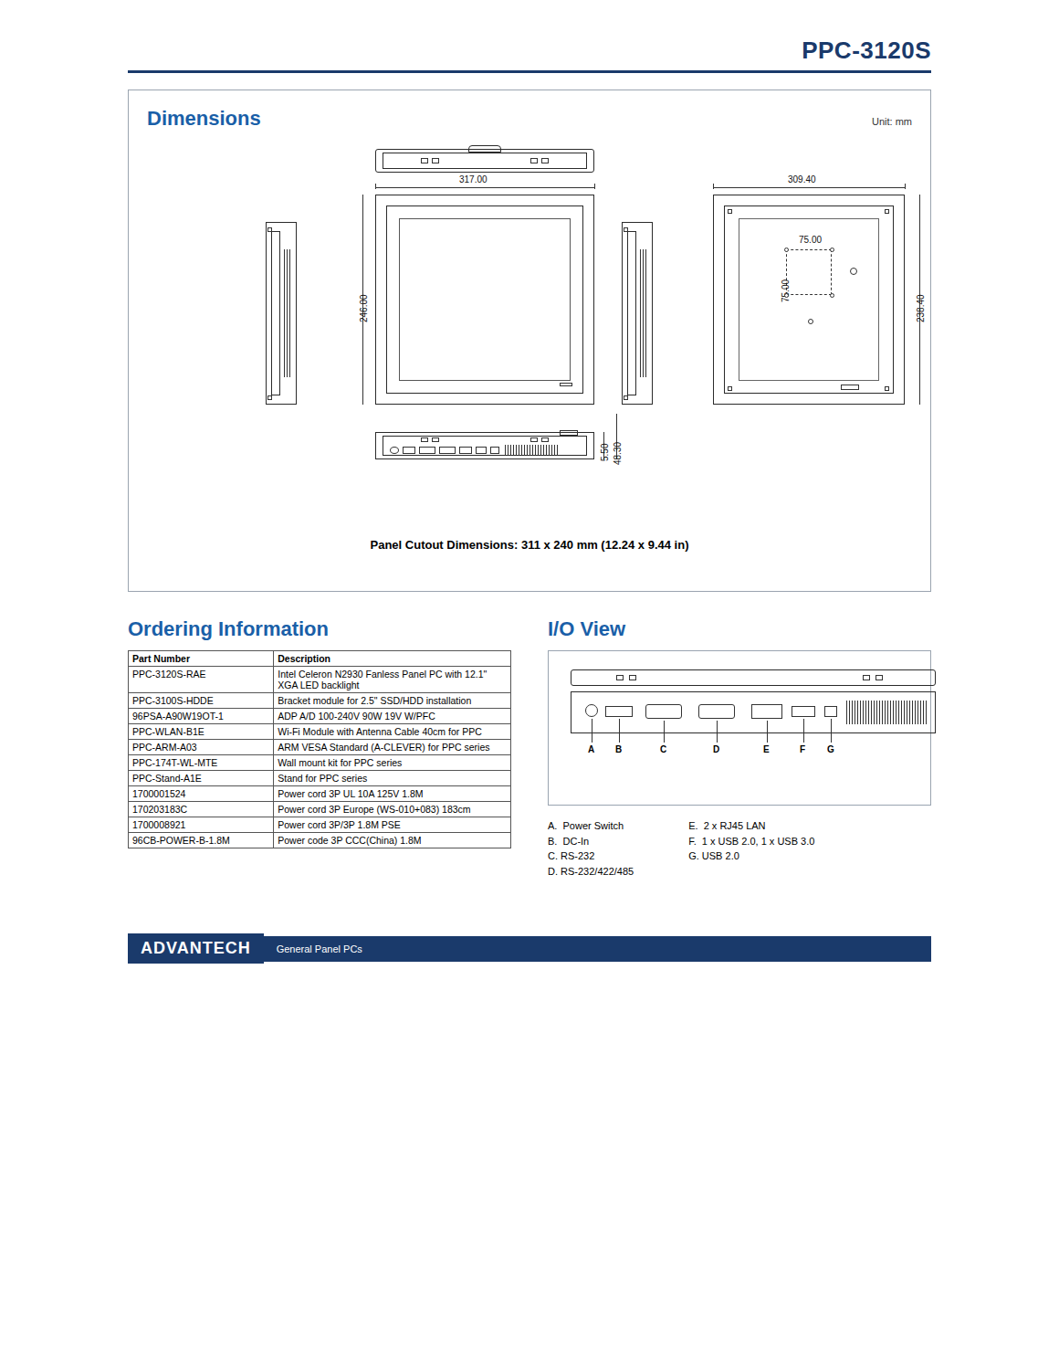PPC-3120S
Dimensions Unit: mm
317.00
246.00
75.00
75.00
309.40
238.40
5.50
48.30
Panel Cutout Dimensions: 311 x 240 mm (12.24 x 9.44 in)
Ordering Information
| Part Number | Description |
| --- | --- |
| PPC-3120S-RAE | Intel Celeron N2930 Fanless Panel PC with 12.1" XGA LED backlight |
| PPC-3100S-HDDE | Bracket module for 2.5" SSD/HDD installation |
| 96PSA-A90W19OT-1 | ADP A/D 100-240V 90W 19V W/PFC |
| PPC-WLAN-B1E | Wi-Fi Module with Antenna Cable 40cm for PPC |
| PPC-ARM-A03 | ARM VESA Standard (A-CLEVER) for PPC series |
| PPC-174T-WL-MTE | Wall mount kit for PPC series |
| PPC-Stand-A1E | Stand for PPC series |
| 1700001524 | Power cord 3P UL 10A 125V 1.8M |
| 170203183C | Power cord 3P Europe (WS-010+083) 183cm |
| 1700008921 | Power cord 3P/3P 1.8M PSE |
| 96CB-POWER-B-1.8M | Power code 3P CCC(China) 1.8M |
I/O View
A
B
C
D
E
F
G
A. Power Switch
B. DC-In
C. RS-232
D. RS-232/422/485
E. 2 x RJ45 LAN
F. 1 x USB 2.0, 1 x USB 3.0
G. USB 2.0
ADVANTECH
General Panel PCs